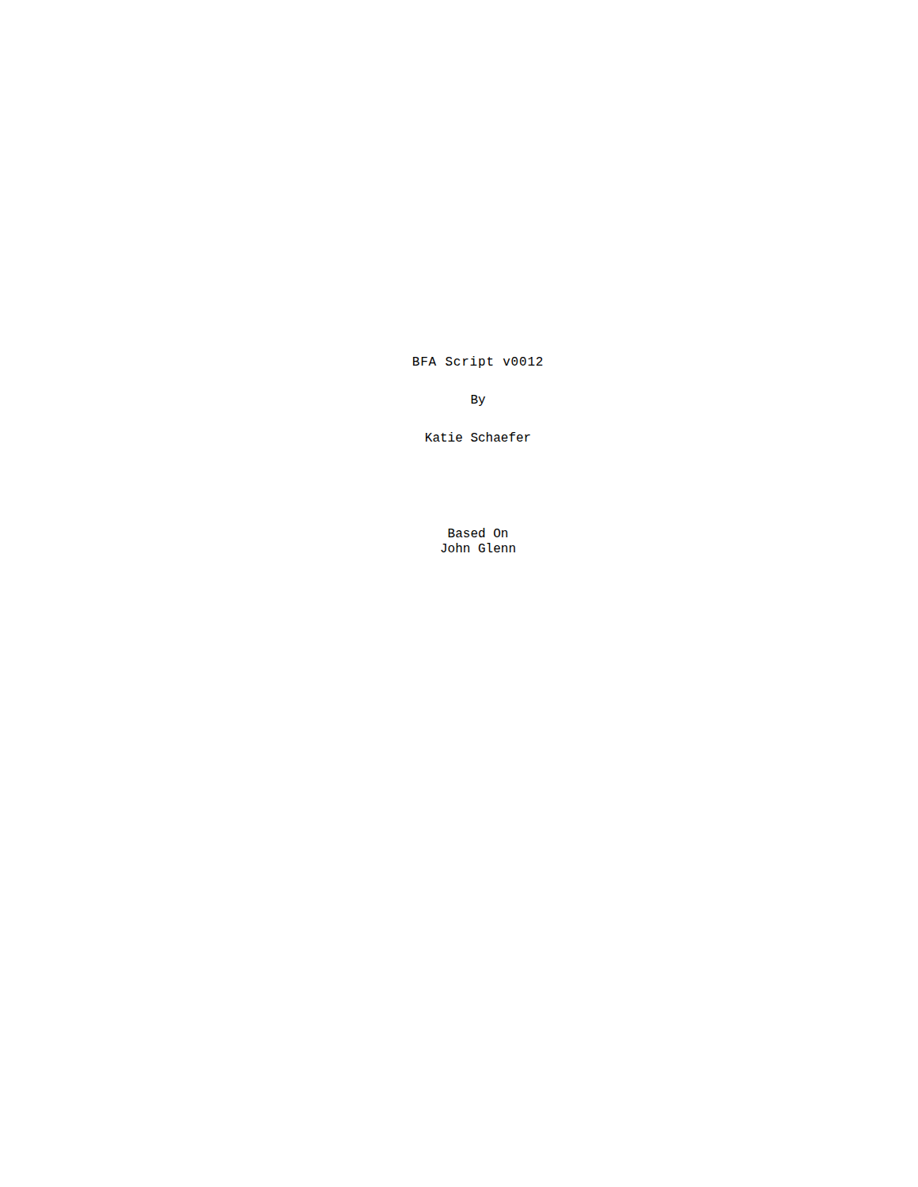BFA Script v0012
By
Katie Schaefer
Based On
John Glenn